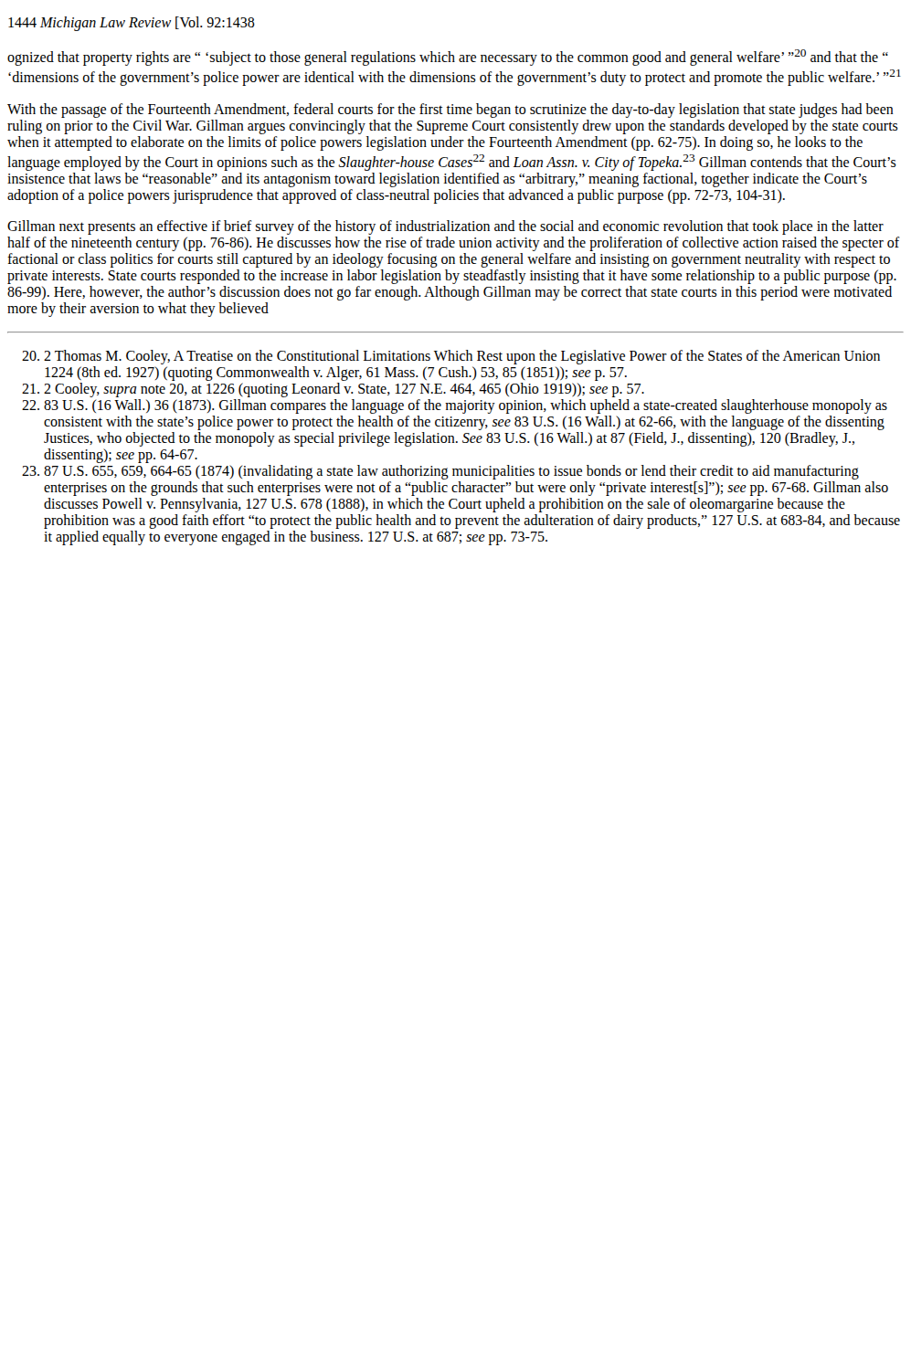1444 Michigan Law Review [Vol. 92:1438
ognized that property rights are “ ‘subject to those general regulations which are necessary to the common good and general welfare’ ”20 and that the “ ‘dimensions of the government’s police power are identical with the dimensions of the government’s duty to protect and promote the public welfare.’ ”21
With the passage of the Fourteenth Amendment, federal courts for the first time began to scrutinize the day-to-day legislation that state judges had been ruling on prior to the Civil War. Gillman argues convincingly that the Supreme Court consistently drew upon the standards developed by the state courts when it attempted to elaborate on the limits of police powers legislation under the Fourteenth Amendment (pp. 62-75). In doing so, he looks to the language employed by the Court in opinions such as the Slaughter-house Cases22 and Loan Assn. v. City of Topeka.23 Gillman contends that the Court’s insistence that laws be “reasonable” and its antagonism toward legislation identified as “arbitrary,” meaning factional, together indicate the Court’s adoption of a police powers jurisprudence that approved of class-neutral policies that advanced a public purpose (pp. 72-73, 104-31).
Gillman next presents an effective if brief survey of the history of industrialization and the social and economic revolution that took place in the latter half of the nineteenth century (pp. 76-86). He discusses how the rise of trade union activity and the proliferation of collective action raised the specter of factional or class politics for courts still captured by an ideology focusing on the general welfare and insisting on government neutrality with respect to private interests. State courts responded to the increase in labor legislation by steadfastly insisting that it have some relationship to a public purpose (pp. 86-99). Here, however, the author’s discussion does not go far enough. Although Gillman may be correct that state courts in this period were motivated more by their aversion to what they believed
2 Thomas M. Cooley, A Treatise on the Constitutional Limitations Which Rest upon the Legislative Power of the States of the American Union 1224 (8th ed. 1927) (quoting Commonwealth v. Alger, 61 Mass. (7 Cush.) 53, 85 (1851)); see p. 57.
2 Cooley, supra note 20, at 1226 (quoting Leonard v. State, 127 N.E. 464, 465 (Ohio 1919)); see p. 57.
83 U.S. (16 Wall.) 36 (1873). Gillman compares the language of the majority opinion, which upheld a state-created slaughterhouse monopoly as consistent with the state’s police power to protect the health of the citizenry, see 83 U.S. (16 Wall.) at 62-66, with the language of the dissenting Justices, who objected to the monopoly as special privilege legislation. See 83 U.S. (16 Wall.) at 87 (Field, J., dissenting), 120 (Bradley, J., dissenting); see pp. 64-67.
87 U.S. 655, 659, 664-65 (1874) (invalidating a state law authorizing municipalities to issue bonds or lend their credit to aid manufacturing enterprises on the grounds that such enterprises were not of a “public character” but were only “private interest[s]”); see pp. 67-68. Gillman also discusses Powell v. Pennsylvania, 127 U.S. 678 (1888), in which the Court upheld a prohibition on the sale of oleomargarine because the prohibition was a good faith effort “to protect the public health and to prevent the adulteration of dairy products,” 127 U.S. at 683-84, and because it applied equally to everyone engaged in the business. 127 U.S. at 687; see pp. 73-75.